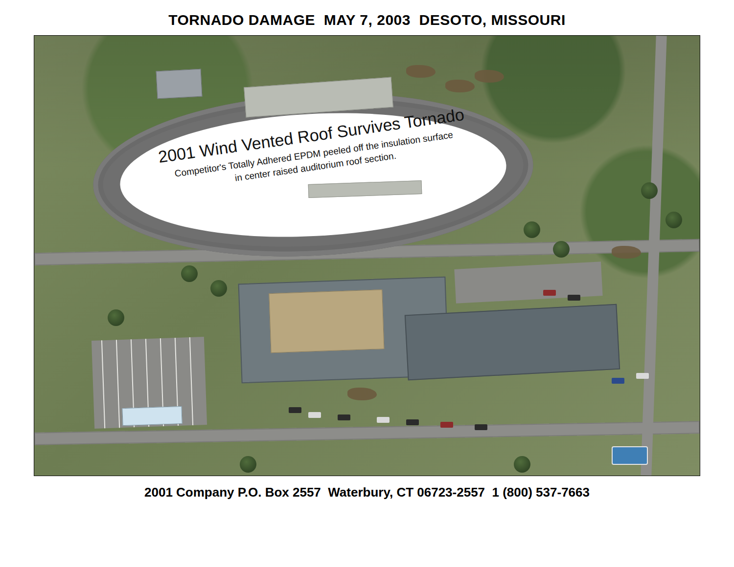TORNADO DAMAGE MAY 7, 2003 DESOTO, MISSOURI
2001 Wind Vented Roof Survives Tornado
Competitor's Totally Adhered EPDM peeled off the insulation surface
in center raised auditorium roof section.
2001 Company P.O. Box 2557 Waterbury, CT 06723-2557 1 (800) 537-7663